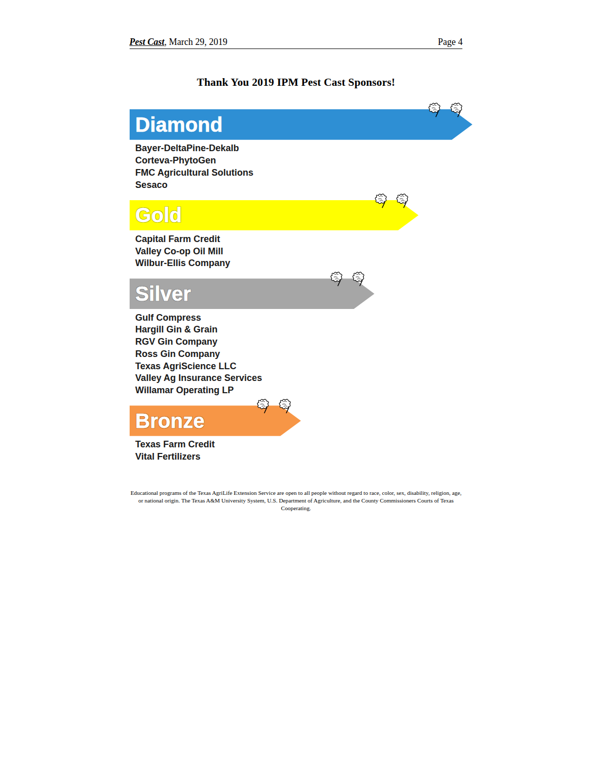Pest Cast, March 29, 2019
Page 4
Thank You 2019 IPM Pest Cast Sponsors!
Diamond
Bayer-DeltaPine-Dekalb
Corteva-PhytoGen
FMC Agricultural Solutions
Sesaco
Gold
Capital Farm Credit
Valley Co-op Oil Mill
Wilbur-Ellis Company
Silver
Gulf Compress
Hargill Gin & Grain
RGV Gin Company
Ross Gin Company
Texas AgriScience LLC
Valley Ag Insurance Services
Willamar Operating LP
Bronze
Texas Farm Credit
Vital Fertilizers
Educational programs of the Texas AgriLife Extension Service are open to all people without regard to race, color, sex, disability, religion, age, or national origin. The Texas A&M University System, U.S. Department of Agriculture, and the County Commissioners Courts of Texas Cooperating.